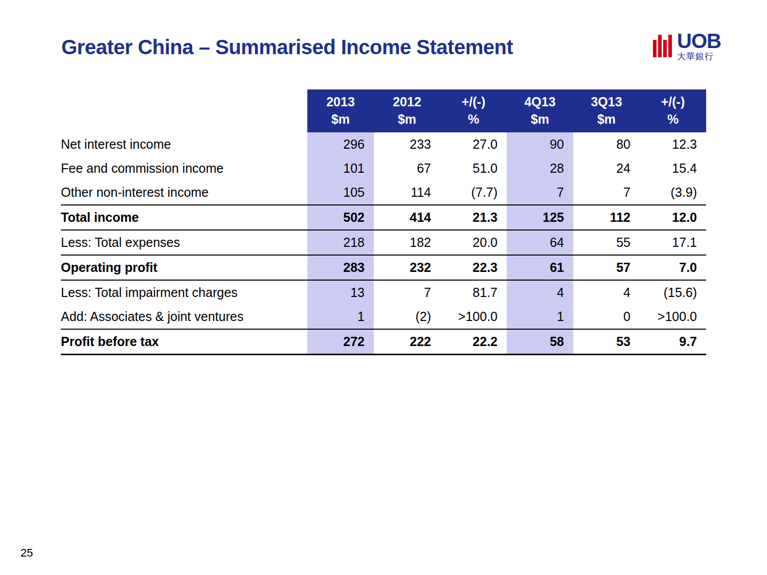Greater China – Summarised Income Statement
UOB
大華銀行
| | 2013 $m | 2012 $m | +/(-) % | 4Q13 $m | 3Q13 $m | +/(-) % |
| --- | --- | --- | --- | --- | --- | --- |
| Net interest income | 296 | 233 | 27.0 | 90 | 80 | 12.3 |
| Fee and commission income | 101 | 67 | 51.0 | 28 | 24 | 15.4 |
| Other non-interest income | 105 | 114 | (7.7) | 7 | 7 | (3.9) |
| Total income | 502 | 414 | 21.3 | 125 | 112 | 12.0 |
| Less: Total expenses | 218 | 182 | 20.0 | 64 | 55 | 17.1 |
| Operating profit | 283 | 232 | 22.3 | 61 | 57 | 7.0 |
| Less: Total impairment charges | 13 | 7 | 81.7 | 4 | 4 | (15.6) |
| Add: Associates & joint ventures | 1 | (2) | >100.0 | 1 | 0 | >100.0 |
| Profit before tax | 272 | 222 | 22.2 | 58 | 53 | 9.7 |
25